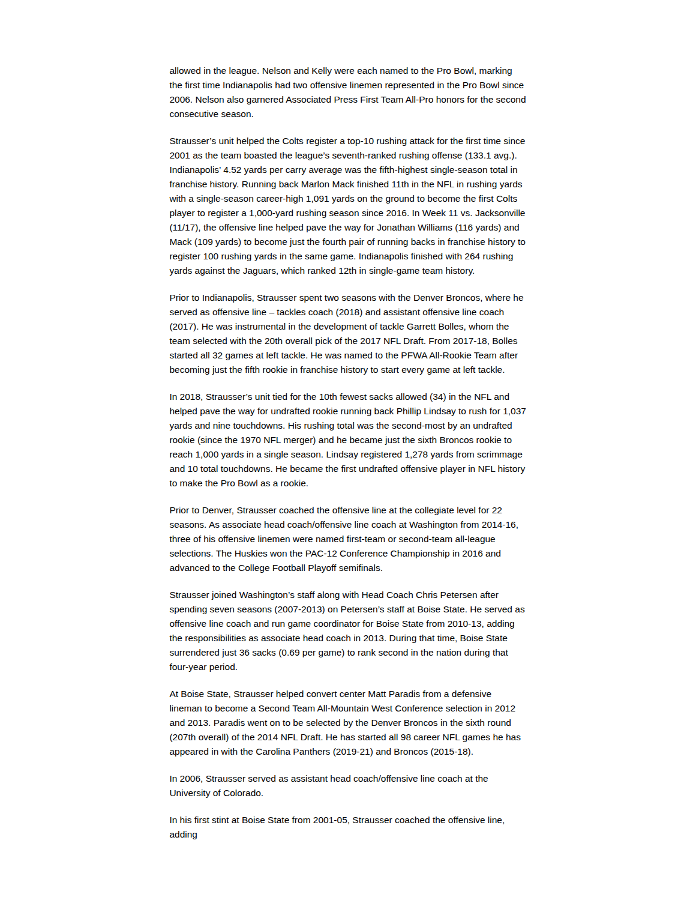allowed in the league. Nelson and Kelly were each named to the Pro Bowl, marking the first time Indianapolis had two offensive linemen represented in the Pro Bowl since 2006. Nelson also garnered Associated Press First Team All-Pro honors for the second consecutive season.
Strausser’s unit helped the Colts register a top-10 rushing attack for the first time since 2001 as the team boasted the league’s seventh-ranked rushing offense (133.1 avg.). Indianapolis’ 4.52 yards per carry average was the fifth-highest single-season total in franchise history. Running back Marlon Mack finished 11th in the NFL in rushing yards with a single-season career-high 1,091 yards on the ground to become the first Colts player to register a 1,000-yard rushing season since 2016. In Week 11 vs. Jacksonville (11/17), the offensive line helped pave the way for Jonathan Williams (116 yards) and Mack (109 yards) to become just the fourth pair of running backs in franchise history to register 100 rushing yards in the same game. Indianapolis finished with 264 rushing yards against the Jaguars, which ranked 12th in single-game team history.
Prior to Indianapolis, Strausser spent two seasons with the Denver Broncos, where he served as offensive line – tackles coach (2018) and assistant offensive line coach (2017). He was instrumental in the development of tackle Garrett Bolles, whom the team selected with the 20th overall pick of the 2017 NFL Draft. From 2017-18, Bolles started all 32 games at left tackle. He was named to the PFWA All-Rookie Team after becoming just the fifth rookie in franchise history to start every game at left tackle.
In 2018, Strausser’s unit tied for the 10th fewest sacks allowed (34) in the NFL and helped pave the way for undrafted rookie running back Phillip Lindsay to rush for 1,037 yards and nine touchdowns. His rushing total was the second-most by an undrafted rookie (since the 1970 NFL merger) and he became just the sixth Broncos rookie to reach 1,000 yards in a single season. Lindsay registered 1,278 yards from scrimmage and 10 total touchdowns. He became the first undrafted offensive player in NFL history to make the Pro Bowl as a rookie.
Prior to Denver, Strausser coached the offensive line at the collegiate level for 22 seasons. As associate head coach/offensive line coach at Washington from 2014-16, three of his offensive linemen were named first-team or second-team all-league selections. The Huskies won the PAC-12 Conference Championship in 2016 and advanced to the College Football Playoff semifinals.
Strausser joined Washington’s staff along with Head Coach Chris Petersen after spending seven seasons (2007-2013) on Petersen’s staff at Boise State. He served as offensive line coach and run game coordinator for Boise State from 2010-13, adding the responsibilities as associate head coach in 2013. During that time, Boise State surrendered just 36 sacks (0.69 per game) to rank second in the nation during that four-year period.
At Boise State, Strausser helped convert center Matt Paradis from a defensive lineman to become a Second Team All-Mountain West Conference selection in 2012 and 2013. Paradis went on to be selected by the Denver Broncos in the sixth round (207th overall) of the 2014 NFL Draft. He has started all 98 career NFL games he has appeared in with the Carolina Panthers (2019-21) and Broncos (2015-18).
In 2006, Strausser served as assistant head coach/offensive line coach at the University of Colorado.
In his first stint at Boise State from 2001-05, Strausser coached the offensive line, adding